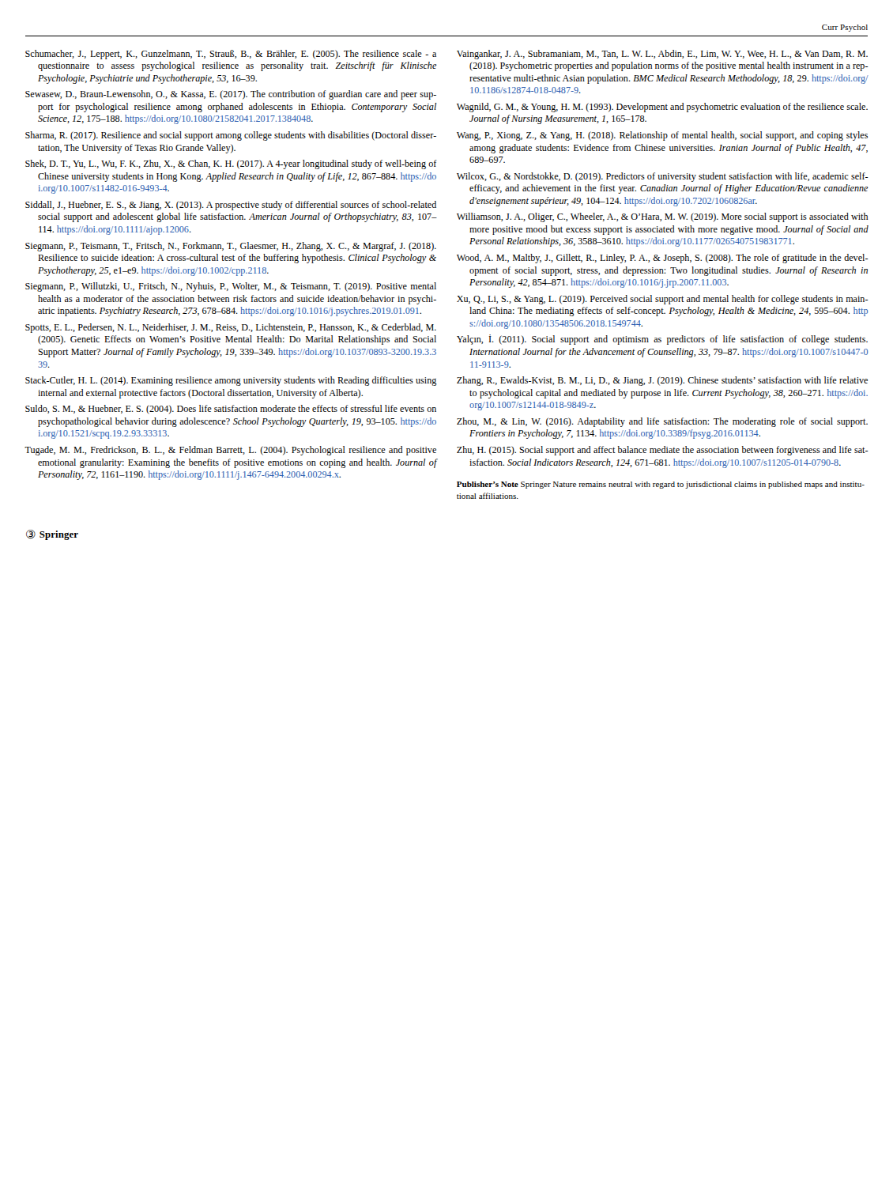Curr Psychol
Schumacher, J., Leppert, K., Gunzelmann, T., Strauß, B., & Brähler, E. (2005). The resilience scale - a questionnaire to assess psychological resilience as personality trait. Zeitschrift für Klinische Psychologie, Psychiatrie und Psychotherapie, 53, 16–39.
Sewasew, D., Braun-Lewensohn, O., & Kassa, E. (2017). The contribution of guardian care and peer support for psychological resilience among orphaned adolescents in Ethiopia. Contemporary Social Science, 12, 175–188. https://doi.org/10.1080/21582041.2017.1384048.
Sharma, R. (2017). Resilience and social support among college students with disabilities (Doctoral dissertation, The University of Texas Rio Grande Valley).
Shek, D. T., Yu, L., Wu, F. K., Zhu, X., & Chan, K. H. (2017). A 4-year longitudinal study of well-being of Chinese university students in Hong Kong. Applied Research in Quality of Life, 12, 867–884. https://doi.org/10.1007/s11482-016-9493-4.
Siddall, J., Huebner, E. S., & Jiang, X. (2013). A prospective study of differential sources of school-related social support and adolescent global life satisfaction. American Journal of Orthopsychiatry, 83, 107–114. https://doi.org/10.1111/ajop.12006.
Siegmann, P., Teismann, T., Fritsch, N., Forkmann, T., Glaesmer, H., Zhang, X. C., & Margraf, J. (2018). Resilience to suicide ideation: A cross-cultural test of the buffering hypothesis. Clinical Psychology & Psychotherapy, 25, e1–e9. https://doi.org/10.1002/cpp.2118.
Siegmann, P., Willutzki, U., Fritsch, N., Nyhuis, P., Wolter, M., & Teismann, T. (2019). Positive mental health as a moderator of the association between risk factors and suicide ideation/behavior in psychiatric inpatients. Psychiatry Research, 273, 678–684. https://doi.org/10.1016/j.psychres.2019.01.091.
Spotts, E. L., Pedersen, N. L., Neiderhiser, J. M., Reiss, D., Lichtenstein, P., Hansson, K., & Cederblad, M. (2005). Genetic Effects on Women’s Positive Mental Health: Do Marital Relationships and Social Support Matter? Journal of Family Psychology, 19, 339–349. https://doi.org/10.1037/0893-3200.19.3.339.
Stack-Cutler, H. L. (2014). Examining resilience among university students with Reading difficulties using internal and external protective factors (Doctoral dissertation, University of Alberta).
Suldo, S. M., & Huebner, E. S. (2004). Does life satisfaction moderate the effects of stressful life events on psychopathological behavior during adolescence? School Psychology Quarterly, 19, 93–105. https://doi.org/10.1521/scpq.19.2.93.33313.
Tugade, M. M., Fredrickson, B. L., & Feldman Barrett, L. (2004). Psychological resilience and positive emotional granularity: Examining the benefits of positive emotions on coping and health. Journal of Personality, 72, 1161–1190. https://doi.org/10.1111/j.1467-6494.2004.00294.x.
Vaingankar, J. A., Subramaniam, M., Tan, L. W. L., Abdin, E., Lim, W. Y., Wee, H. L., & Van Dam, R. M. (2018). Psychometric properties and population norms of the positive mental health instrument in a representative multi-ethnic Asian population. BMC Medical Research Methodology, 18, 29. https://doi.org/10.1186/s12874-018-0487-9.
Wagnild, G. M., & Young, H. M. (1993). Development and psychometric evaluation of the resilience scale. Journal of Nursing Measurement, 1, 165–178.
Wang, P., Xiong, Z., & Yang, H. (2018). Relationship of mental health, social support, and coping styles among graduate students: Evidence from Chinese universities. Iranian Journal of Public Health, 47, 689–697.
Wilcox, G., & Nordstokke, D. (2019). Predictors of university student satisfaction with life, academic self-efficacy, and achievement in the first year. Canadian Journal of Higher Education/Revue canadienne d'enseignement supérieur, 49, 104–124. https://doi.org/10.7202/1060826ar.
Williamson, J. A., Oliger, C., Wheeler, A., & O’Hara, M. W. (2019). More social support is associated with more positive mood but excess support is associated with more negative mood. Journal of Social and Personal Relationships, 36, 3588–3610. https://doi.org/10.1177/0265407519831771.
Wood, A. M., Maltby, J., Gillett, R., Linley, P. A., & Joseph, S. (2008). The role of gratitude in the development of social support, stress, and depression: Two longitudinal studies. Journal of Research in Personality, 42, 854–871. https://doi.org/10.1016/j.jrp.2007.11.003.
Xu, Q., Li, S., & Yang, L. (2019). Perceived social support and mental health for college students in mainland China: The mediating effects of self-concept. Psychology, Health & Medicine, 24, 595–604. https://doi.org/10.1080/13548506.2018.1549744.
Yalçın, İ. (2011). Social support and optimism as predictors of life satisfaction of college students. International Journal for the Advancement of Counselling, 33, 79–87. https://doi.org/10.1007/s10447-011-9113-9.
Zhang, R., Ewalds-Kvist, B. M., Li, D., & Jiang, J. (2019). Chinese students’ satisfaction with life relative to psychological capital and mediated by purpose in life. Current Psychology, 38, 260–271. https://doi.org/10.1007/s12144-018-9849-z.
Zhou, M., & Lin, W. (2016). Adaptability and life satisfaction: The moderating role of social support. Frontiers in Psychology, 7, 1134. https://doi.org/10.3389/fpsyg.2016.01134.
Zhu, H. (2015). Social support and affect balance mediate the association between forgiveness and life satisfaction. Social Indicators Research, 124, 671–681. https://doi.org/10.1007/s11205-014-0790-8.
Publisher’s Note Springer Nature remains neutral with regard to jurisdictional claims in published maps and institutional affiliations.
③ Springer